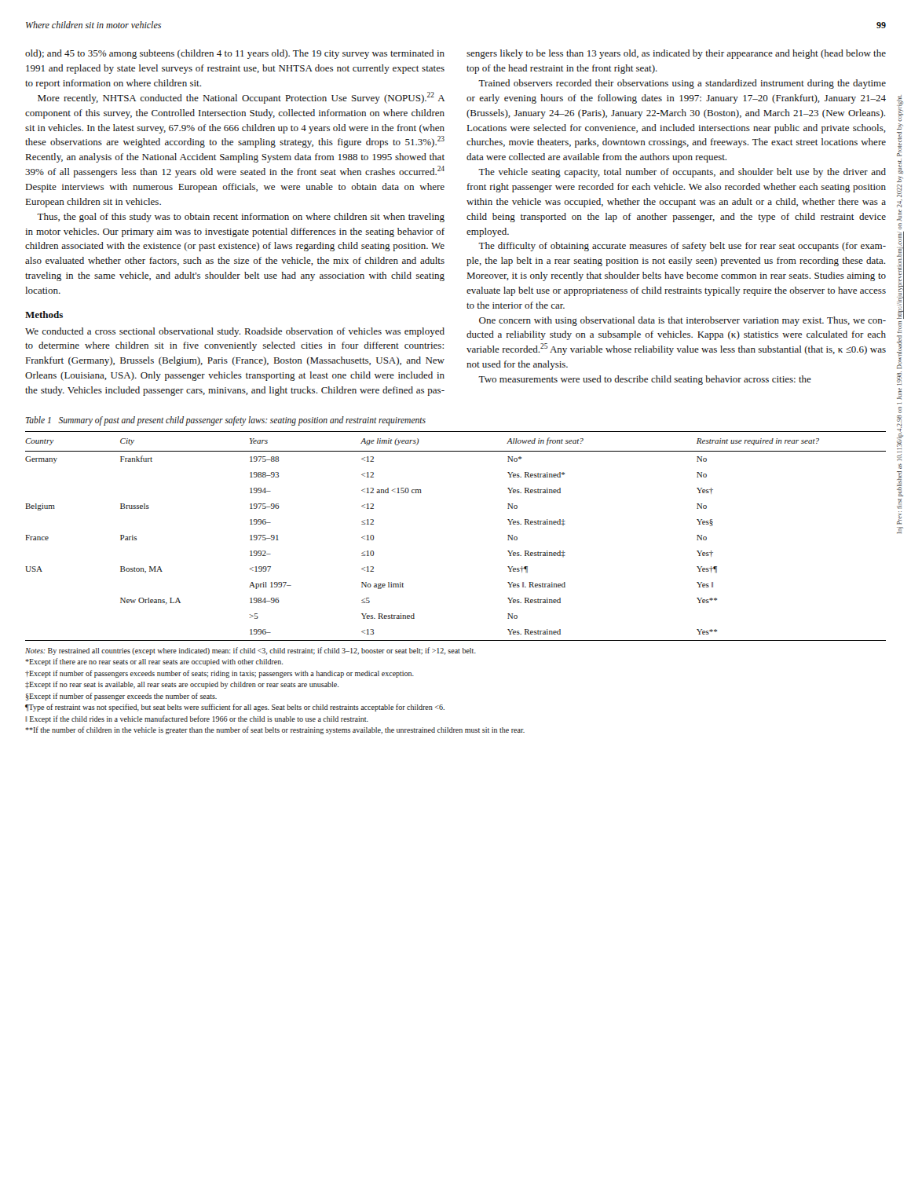Where children sit in motor vehicles
99
Inj Prev: first published as 10.1136/ip.4.2.98 on 1 June 1998. Downloaded from http://injuryprevention.bmj.com/ on June 24, 2022 by guest. Protected by copyright.
old); and 45 to 35% among subteens (children 4 to 11 years old). The 19 city survey was terminated in 1991 and replaced by state level surveys of restraint use, but NHTSA does not currently expect states to report information on where children sit.
More recently, NHTSA conducted the National Occupant Protection Use Survey (NOPUS).22 A component of this survey, the Controlled Intersection Study, collected information on where children sit in vehicles. In the latest survey, 67.9% of the 666 children up to 4 years old were in the front (when these observations are weighted according to the sampling strategy, this figure drops to 51.3%).23 Recently, an analysis of the National Accident Sampling System data from 1988 to 1995 showed that 39% of all passengers less than 12 years old were seated in the front seat when crashes occurred.24 Despite interviews with numerous European officials, we were unable to obtain data on where European children sit in vehicles.
Thus, the goal of this study was to obtain recent information on where children sit when traveling in motor vehicles. Our primary aim was to investigate potential differences in the seating behavior of children associated with the existence (or past existence) of laws regarding child seating position. We also evaluated whether other factors, such as the size of the vehicle, the mix of children and adults traveling in the same vehicle, and adult's shoulder belt use had any association with child seating location.
Methods
We conducted a cross sectional observational study. Roadside observation of vehicles was employed to determine where children sit in five conveniently selected cities in four different countries: Frankfurt (Germany), Brussels (Belgium), Paris (France), Boston (Massachusetts, USA), and New Orleans (Louisiana, USA). Only passenger vehicles transporting at least one child were included in the study. Vehicles included passenger cars, minivans, and light trucks. Children were defined as passengers likely to be less than 13 years old, as indicated by their appearance and height (head below the top of the head restraint in the front right seat).
Trained observers recorded their observations using a standardized instrument during the daytime or early evening hours of the following dates in 1997: January 17–20 (Frankfurt), January 21–24 (Brussels), January 24–26 (Paris), January 22-March 30 (Boston), and March 21–23 (New Orleans). Locations were selected for convenience, and included intersections near public and private schools, churches, movie theaters, parks, downtown crossings, and freeways. The exact street locations where data were collected are available from the authors upon request.
The vehicle seating capacity, total number of occupants, and shoulder belt use by the driver and front right passenger were recorded for each vehicle. We also recorded whether each seating position within the vehicle was occupied, whether the occupant was an adult or a child, whether there was a child being transported on the lap of another passenger, and the type of child restraint device employed.
The difficulty of obtaining accurate measures of safety belt use for rear seat occupants (for example, the lap belt in a rear seating position is not easily seen) prevented us from recording these data. Moreover, it is only recently that shoulder belts have become common in rear seats. Studies aiming to evaluate lap belt use or appropriateness of child restraints typically require the observer to have access to the interior of the car.
One concern with using observational data is that interobserver variation may exist. Thus, we conducted a reliability study on a subsample of vehicles. Kappa (κ) statistics were calculated for each variable recorded.25 Any variable whose reliability value was less than substantial (that is, κ ≤0.6) was not used for the analysis.
Two measurements were used to describe child seating behavior across cities: the
Table 1 Summary of past and present child passenger safety laws: seating position and restraint requirements
| Country | City | Years | Age limit (years) | Allowed in front seat? | Restraint use required in rear seat? |
| --- | --- | --- | --- | --- | --- |
| Germany | Frankfurt | 1975–88 | <12 | No* | No |
| | | 1988–93 | <12 | Yes. Restrained* | No |
| | | 1994– | <12 and <150 cm | Yes. Restrained | Yes† |
| Belgium | Brussels | 1975–96 | <12 | No | No |
| | | 1996– | ≤12 | Yes. Restrained‡ | Yes§ |
| France | Paris | 1975–91 | <10 | No | No |
| | | 1992– | ≤10 | Yes. Restrained‡ | Yes† |
| USA | Boston, MA | <1997 | <12 | Yes†¶ | Yes†¶ |
| | | April 1997– | No age limit | Yes ‖. Restrained | Yes ‖ |
| | New Orleans, LA | 1984–96 | ≤5 | Yes. Restrained | Yes** |
| | | >5 | Yes. Restrained | No |
| | | 1996– | <13 | Yes. Restrained | Yes** |
Notes: By restrained all countries (except where indicated) mean: if child <3, child restraint; if child 3–12, booster or seat belt; if >12, seat belt.
*Except if there are no rear seats or all rear seats are occupied with other children.
†Except if number of passengers exceeds number of seats; riding in taxis; passengers with a handicap or medical exception.
‡Except if no rear seat is available, all rear seats are occupied by children or rear seats are unusable.
§Except if number of passenger exceeds the number of seats.
¶Type of restraint was not specified, but seat belts were sufficient for all ages. Seat belts or child restraints acceptable for children <6.
‖ Except if the child rides in a vehicle manufactured before 1966 or the child is unable to use a child restraint.
**If the number of children in the vehicle is greater than the number of seat belts or restraining systems available, the unrestrained children must sit in the rear.